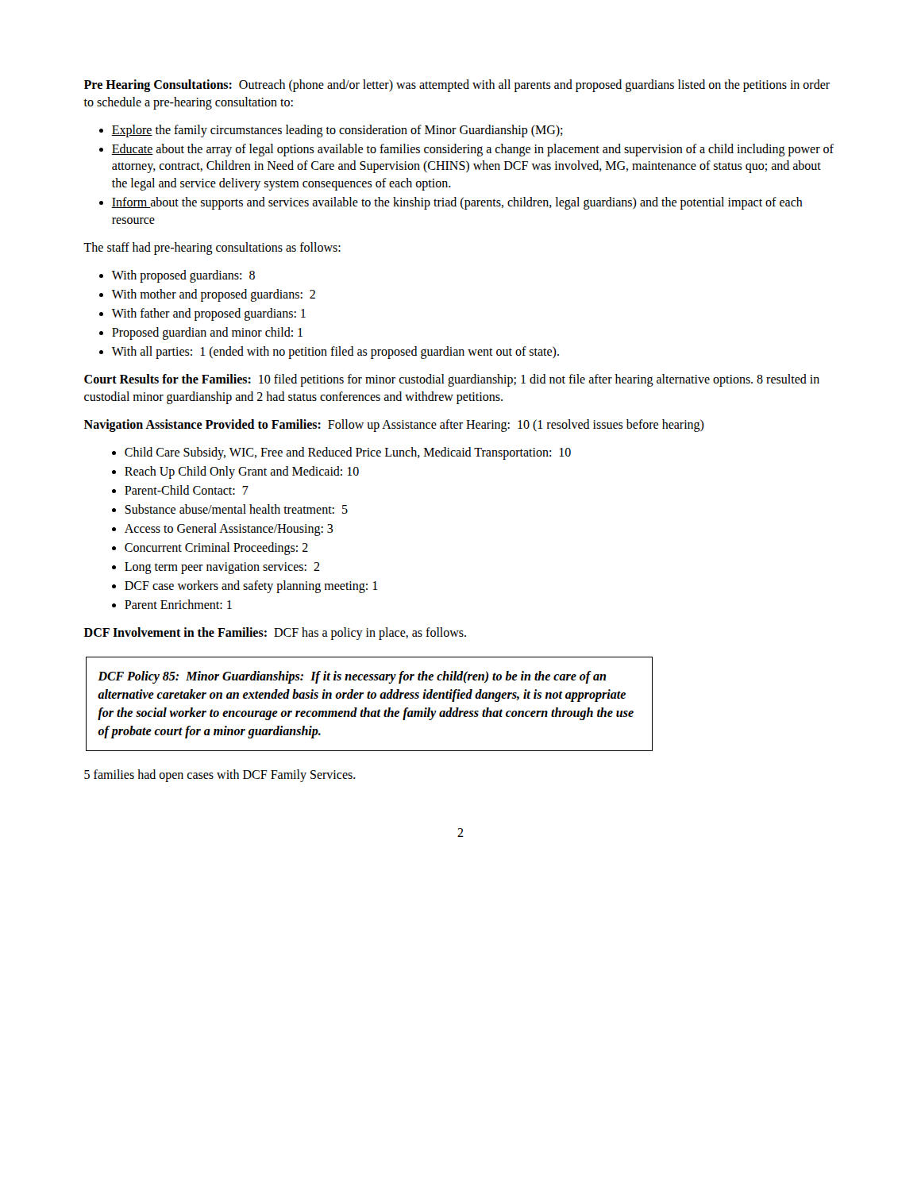Pre Hearing Consultations: Outreach (phone and/or letter) was attempted with all parents and proposed guardians listed on the petitions in order to schedule a pre-hearing consultation to:
Explore the family circumstances leading to consideration of Minor Guardianship (MG);
Educate about the array of legal options available to families considering a change in placement and supervision of a child including power of attorney, contract, Children in Need of Care and Supervision (CHINS) when DCF was involved, MG, maintenance of status quo; and about the legal and service delivery system consequences of each option.
Inform about the supports and services available to the kinship triad (parents, children, legal guardians) and the potential impact of each resource
The staff had pre-hearing consultations as follows:
With proposed guardians: 8
With mother and proposed guardians: 2
With father and proposed guardians: 1
Proposed guardian and minor child: 1
With all parties: 1 (ended with no petition filed as proposed guardian went out of state).
Court Results for the Families: 10 filed petitions for minor custodial guardianship; 1 did not file after hearing alternative options. 8 resulted in custodial minor guardianship and 2 had status conferences and withdrew petitions.
Navigation Assistance Provided to Families: Follow up Assistance after Hearing: 10 (1 resolved issues before hearing)
Child Care Subsidy, WIC, Free and Reduced Price Lunch, Medicaid Transportation: 10
Reach Up Child Only Grant and Medicaid: 10
Parent-Child Contact: 7
Substance abuse/mental health treatment: 5
Access to General Assistance/Housing: 3
Concurrent Criminal Proceedings: 2
Long term peer navigation services: 2
DCF case workers and safety planning meeting: 1
Parent Enrichment: 1
DCF Involvement in the Families: DCF has a policy in place, as follows.
DCF Policy 85: Minor Guardianships: If it is necessary for the child(ren) to be in the care of an alternative caretaker on an extended basis in order to address identified dangers, it is not appropriate for the social worker to encourage or recommend that the family address that concern through the use of probate court for a minor guardianship.
5 families had open cases with DCF Family Services.
2